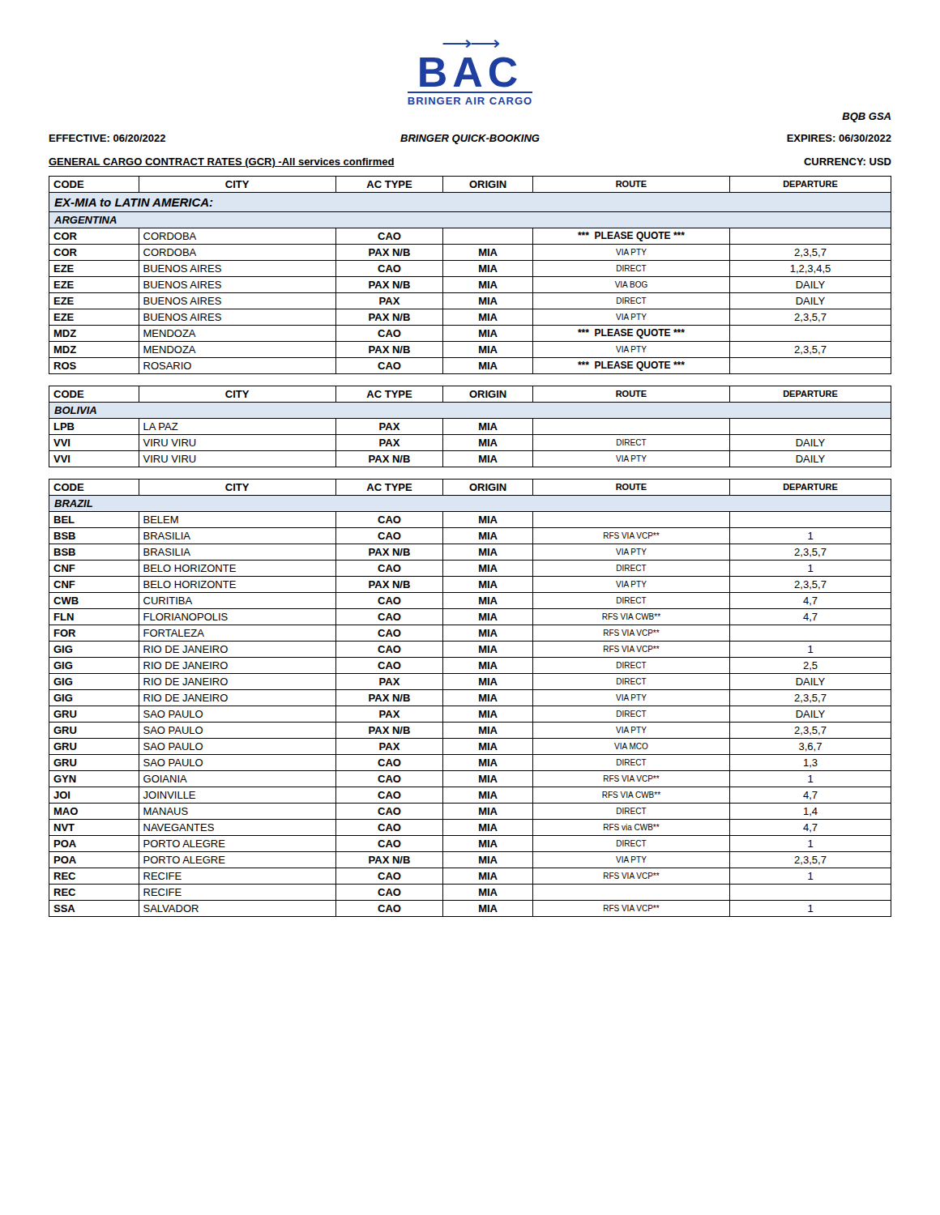⟶⟶
BAC
BRINGER AIR CARGO
BQB GSA
EFFECTIVE: 06/20/2022
BRINGER QUICK-BOOKING
EXPIRES: 06/30/2022
GENERAL CARGO CONTRACT RATES (GCR) -All services confirmed
CURRENCY: USD
| EX-MIA to LATIN AMERICA: |
| ARGENTINA |
| CODE | CITY | AC TYPE | ORIGIN | ROUTE | DEPARTURE |
| COR | CORDOBA | CAO | | *** PLEASE QUOTE *** | |
| COR | CORDOBA | PAX N/B | MIA | VIA PTY | 2,3,5,7 |
| EZE | BUENOS AIRES | CAO | MIA | DIRECT | 1,2,3,4,5 |
| EZE | BUENOS AIRES | PAX N/B | MIA | VIA BOG | DAILY |
| EZE | BUENOS AIRES | PAX | MIA | DIRECT | DAILY |
| EZE | BUENOS AIRES | PAX N/B | MIA | VIA PTY | 2,3,5,7 |
| MDZ | MENDOZA | CAO | MIA | *** PLEASE QUOTE *** | |
| MDZ | MENDOZA | PAX N/B | MIA | VIA PTY | 2,3,5,7 |
| ROS | ROSARIO | CAO | MIA | *** PLEASE QUOTE *** | |
| BOLIVIA |
| CODE | CITY | AC TYPE | ORIGIN | ROUTE | DEPARTURE |
| LPB | LA PAZ | PAX | MIA | | |
| VVI | VIRU VIRU | PAX | MIA | DIRECT | DAILY |
| VVI | VIRU VIRU | PAX N/B | MIA | VIA PTY | DAILY |
| BRAZIL |
| CODE | CITY | AC TYPE | ORIGIN | ROUTE | DEPARTURE |
| BEL | BELEM | CAO | MIA | | |
| BSB | BRASILIA | CAO | MIA | RFS VIA VCP** | 1 |
| BSB | BRASILIA | PAX N/B | MIA | VIA PTY | 2,3,5,7 |
| CNF | BELO HORIZONTE | CAO | MIA | DIRECT | 1 |
| CNF | BELO HORIZONTE | PAX N/B | MIA | VIA PTY | 2,3,5,7 |
| CWB | CURITIBA | CAO | MIA | DIRECT | 4,7 |
| FLN | FLORIANOPOLIS | CAO | MIA | RFS VIA CWB** | 4,7 |
| FOR | FORTALEZA | CAO | MIA | RFS VIA VCP** | |
| GIG | RIO DE JANEIRO | CAO | MIA | RFS VIA VCP** | 1 |
| GIG | RIO DE JANEIRO | CAO | MIA | DIRECT | 2,5 |
| GIG | RIO DE JANEIRO | PAX | MIA | DIRECT | DAILY |
| GIG | RIO DE JANEIRO | PAX N/B | MIA | VIA PTY | 2,3,5,7 |
| GRU | SAO PAULO | PAX | MIA | DIRECT | DAILY |
| GRU | SAO PAULO | PAX N/B | MIA | VIA PTY | 2,3,5,7 |
| GRU | SAO PAULO | PAX | MIA | VIA MCO | 3,6,7 |
| GRU | SAO PAULO | CAO | MIA | DIRECT | 1,3 |
| GYN | GOIANIA | CAO | MIA | RFS VIA VCP** | 1 |
| JOI | JOINVILLE | CAO | MIA | RFS VIA CWB** | 4,7 |
| MAO | MANAUS | CAO | MIA | DIRECT | 1,4 |
| NVT | NAVEGANTES | CAO | MIA | RFS via CWB** | 4,7 |
| POA | PORTO ALEGRE | CAO | MIA | DIRECT | 1 |
| POA | PORTO ALEGRE | PAX N/B | MIA | VIA PTY | 2,3,5,7 |
| REC | RECIFE | CAO | MIA | RFS VIA VCP** | 1 |
| REC | RECIFE | CAO | MIA | | |
| SSA | SALVADOR | CAO | MIA | RFS VIA VCP** | 1 |